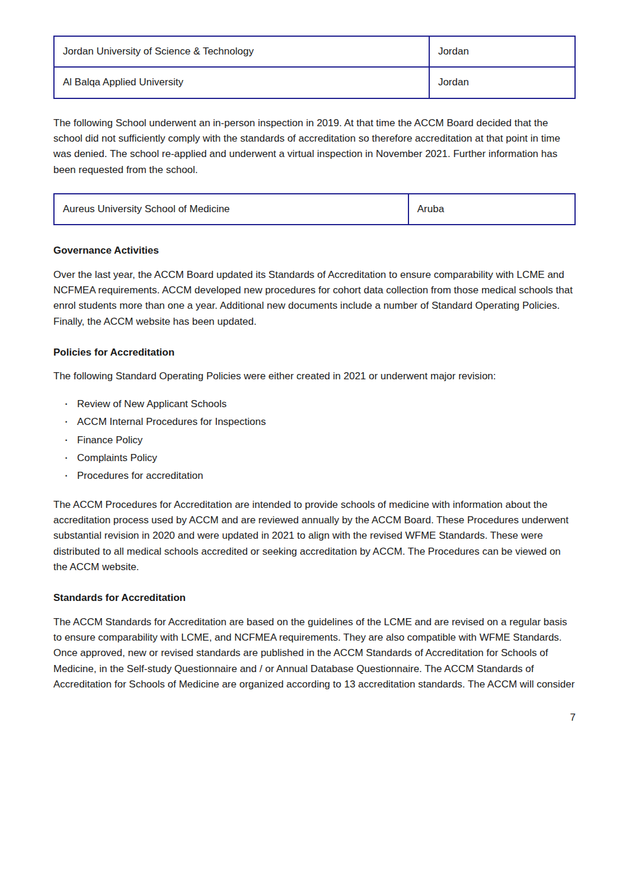| Jordan University of Science & Technology | Jordan |
| Al Balqa Applied University | Jordan |
The following School underwent an in-person inspection in 2019. At that time the ACCM Board decided that the school did not sufficiently comply with the standards of accreditation so therefore accreditation at that point in time was denied. The school re-applied and underwent a virtual inspection in November 2021. Further information has been requested from the school.
| Aureus University School of Medicine | Aruba |
Governance Activities
Over the last year, the ACCM Board updated its Standards of Accreditation to ensure comparability with LCME and NCFMEA requirements. ACCM developed new procedures for cohort data collection from those medical schools that enrol students more than one a year. Additional new documents include a number of Standard Operating Policies. Finally, the ACCM website has been updated.
Policies for Accreditation
The following Standard Operating Policies were either created in 2021 or underwent major revision:
Review of New Applicant Schools
ACCM Internal Procedures for Inspections
Finance Policy
Complaints Policy
Procedures for accreditation
The ACCM Procedures for Accreditation are intended to provide schools of medicine with information about the accreditation process used by ACCM and are reviewed annually by the ACCM Board. These Procedures underwent substantial revision in 2020 and were updated in 2021 to align with the revised WFME Standards. These were distributed to all medical schools accredited or seeking accreditation by ACCM. The Procedures can be viewed on the ACCM website.
Standards for Accreditation
The ACCM Standards for Accreditation are based on the guidelines of the LCME and are revised on a regular basis to ensure comparability with LCME, and NCFMEA requirements. They are also compatible with WFME Standards. Once approved, new or revised standards are published in the ACCM Standards of Accreditation for Schools of Medicine, in the Self-study Questionnaire and / or Annual Database Questionnaire. The ACCM Standards of Accreditation for Schools of Medicine are organized according to 13 accreditation standards. The ACCM will consider
7